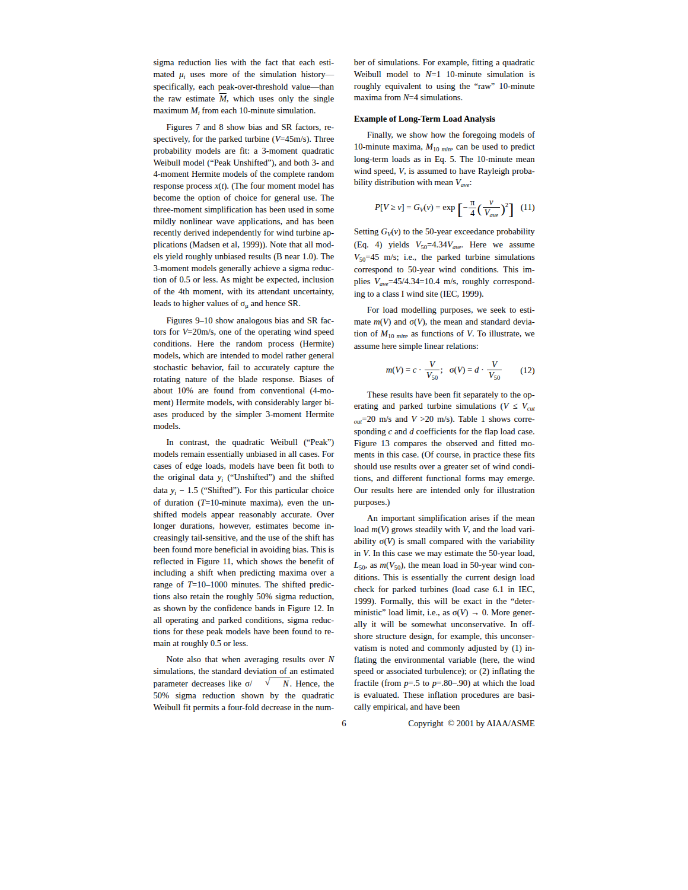sigma reduction lies with the fact that each estimated μi uses more of the simulation history—specifically, each peak-over-threshold value—than the raw estimate M, which uses only the single maximum Mi from each 10-minute simulation.
Figures 7 and 8 show bias and SR factors, respectively, for the parked turbine (V=45m/s). Three probability models are fit: a 3-moment quadratic Weibull model (“Peak Unshifted”), and both 3- and 4-moment Hermite models of the complete random response process x(t). (The four moment model has become the option of choice for general use. The three-moment simplification has been used in some mildly nonlinear wave applications, and has been recently derived independently for wind turbine applications (Madsen et al, 1999)). Note that all models yield roughly unbiased results (B near 1.0). The 3-moment models generally achieve a sigma reduction of 0.5 or less. As might be expected, inclusion of the 4th moment, with its attendant uncertainty, leads to higher values of σμ and hence SR.
Figures 9–10 show analogous bias and SR factors for V=20m/s, one of the operating wind speed conditions. Here the random process (Hermite) models, which are intended to model rather general stochastic behavior, fail to accurately capture the rotating nature of the blade response. Biases of about 10% are found from conventional (4-moment) Hermite models, with considerably larger biases produced by the simpler 3-moment Hermite models.
In contrast, the quadratic Weibull (“Peak”) models remain essentially unbiased in all cases. For cases of edge loads, models have been fit both to the original data yi (“Unshifted”) and the shifted data yi − 1.5 (“Shifted”). For this particular choice of duration (T=10-minute maxima), even the unshifted models appear reasonably accurate. Over longer durations, however, estimates become increasingly tail-sensitive, and the use of the shift has been found more beneficial in avoiding bias. This is reflected in Figure 11, which shows the benefit of including a shift when predicting maxima over a range of T=10–1000 minutes. The shifted predictions also retain the roughly 50% sigma reduction, as shown by the confidence bands in Figure 12. In all operating and parked conditions, sigma reductions for these peak models have been found to remain at roughly 0.5 or less.
Note also that when averaging results over N simulations, the standard deviation of an estimated parameter decreases like σ/N. Hence, the 50% sigma reduction shown by the quadratic Weibull fit permits a four-fold decrease in the number of simulations. For example, fitting a quadratic Weibull model to N=1 10-minute simulation is roughly equivalent to using the “raw” 10-minute maxima from N=4 simulations.
Example of Long-Term Load Analysis
Finally, we show how the foregoing models of 10-minute maxima, M10 min, can be used to predict long-term loads as in Eq. 5. The 10-minute mean wind speed, V, is assumed to have Rayleigh probability distribution with mean Vave:
P[V ≥ v] = GV(v) = exp [−π 4(vVave)2] (11)
Setting GV(v) to the 50-year exceedance probability (Eq. 4) yields V50=4.34Vave. Here we assume V50=45 m/s; i.e., the parked turbine simulations correspond to 50-year wind conditions. This implies Vave=45/4.34=10.4 m/s, roughly corresponding to a class I wind site (IEC, 1999).
For load modelling purposes, we seek to estimate m(V) and σ(V), the mean and standard deviation of M10 min, as functions of V. To illustrate, we assume here simple linear relations:
m(V) = c · VV50; σ(V) = d · VV50 (12)
These results have been fit separately to the operating and parked turbine simulations (V ≤ Vcut out=20 m/s and V >20 m/s). Table 1 shows corresponding c and d coefficients for the flap load case. Figure 13 compares the observed and fitted moments in this case. (Of course, in practice these fits should use results over a greater set of wind conditions, and different functional forms may emerge. Our results here are intended only for illustration purposes.)
An important simplification arises if the mean load m(V) grows steadily with V, and the load variability σ(V) is small compared with the variability in V. In this case we may estimate the 50-year load, L50, as m(V50), the mean load in 50-year wind conditions. This is essentially the current design load check for parked turbines (load case 6.1 in IEC, 1999). Formally, this will be exact in the “deterministic” load limit, i.e., as σ(V) → 0. More generally it will be somewhat unconservative. In offshore structure design, for example, this unconservatism is noted and commonly adjusted by (1) inflating the environmental variable (here, the wind speed or associated turbulence); or (2) inflating the fractile (from p=.5 to p=.80–.90) at which the load is evaluated. These inflation procedures are basically empirical, and have been
6
Copyright © 2001 by AIAA/ASME